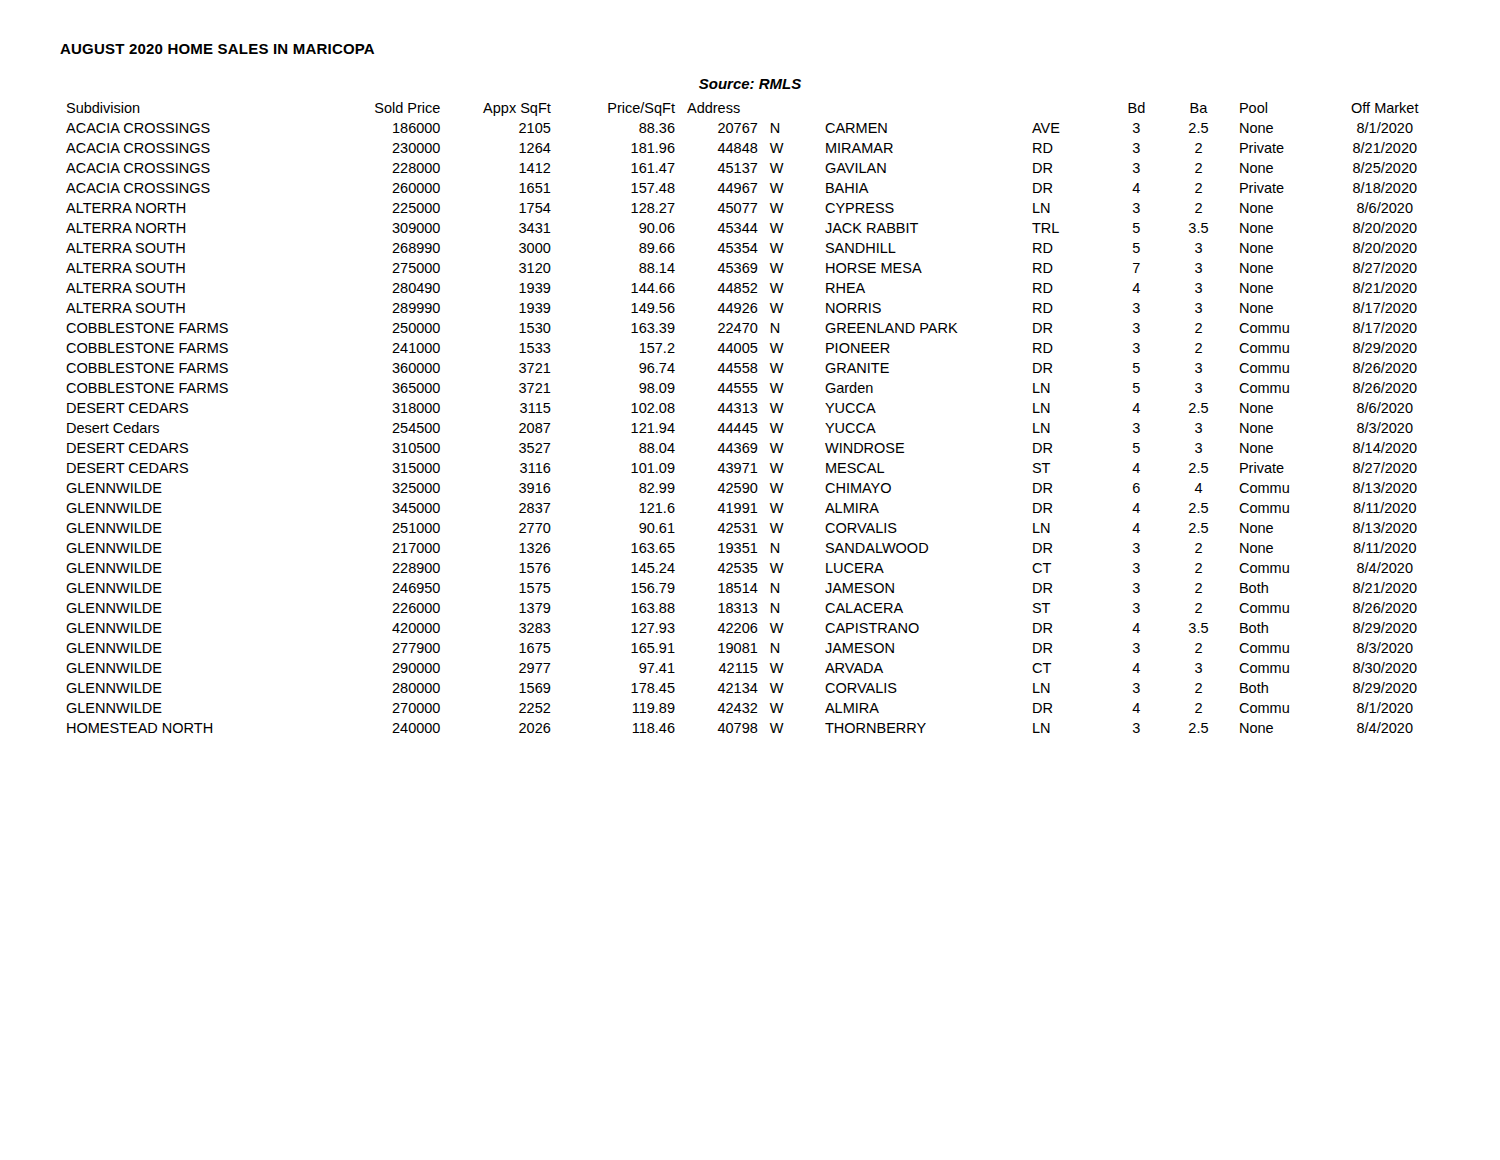AUGUST 2020 HOME SALES IN MARICOPA
Source: RMLS
| Subdivision | Sold Price | Appx SqFt | Price/SqFt | Address | Bd | Ba | Pool | Off Market |
| --- | --- | --- | --- | --- | --- | --- | --- | --- |
| ACACIA CROSSINGS | 186000 | 2105 | 88.36 | 20767 | N | CARMEN | AVE | 3 | 2.5 | None | 8/1/2020 |
| ACACIA CROSSINGS | 230000 | 1264 | 181.96 | 44848 | W | MIRAMAR | RD | 3 | 2 | Private | 8/21/2020 |
| ACACIA CROSSINGS | 228000 | 1412 | 161.47 | 45137 | W | GAVILAN | DR | 3 | 2 | None | 8/25/2020 |
| ACACIA CROSSINGS | 260000 | 1651 | 157.48 | 44967 | W | BAHIA | DR | 4 | 2 | Private | 8/18/2020 |
| ALTERRA NORTH | 225000 | 1754 | 128.27 | 45077 | W | CYPRESS | LN | 3 | 2 | None | 8/6/2020 |
| ALTERRA NORTH | 309000 | 3431 | 90.06 | 45344 | W | JACK RABBIT | TRL | 5 | 3.5 | None | 8/20/2020 |
| ALTERRA SOUTH | 268990 | 3000 | 89.66 | 45354 | W | SANDHILL | RD | 5 | 3 | None | 8/20/2020 |
| ALTERRA SOUTH | 275000 | 3120 | 88.14 | 45369 | W | HORSE MESA | RD | 7 | 3 | None | 8/27/2020 |
| ALTERRA SOUTH | 280490 | 1939 | 144.66 | 44852 | W | RHEA | RD | 4 | 3 | None | 8/21/2020 |
| ALTERRA SOUTH | 289990 | 1939 | 149.56 | 44926 | W | NORRIS | RD | 3 | 3 | None | 8/17/2020 |
| COBBLESTONE FARMS | 250000 | 1530 | 163.39 | 22470 | N | GREENLAND PARK | DR | 3 | 2 | Commu | 8/17/2020 |
| COBBLESTONE FARMS | 241000 | 1533 | 157.2 | 44005 | W | PIONEER | RD | 3 | 2 | Commu | 8/29/2020 |
| COBBLESTONE FARMS | 360000 | 3721 | 96.74 | 44558 | W | GRANITE | DR | 5 | 3 | Commu | 8/26/2020 |
| COBBLESTONE FARMS | 365000 | 3721 | 98.09 | 44555 | W | Garden | LN | 5 | 3 | Commu | 8/26/2020 |
| DESERT CEDARS | 318000 | 3115 | 102.08 | 44313 | W | YUCCA | LN | 4 | 2.5 | None | 8/6/2020 |
| Desert Cedars | 254500 | 2087 | 121.94 | 44445 | W | YUCCA | LN | 3 | 3 | None | 8/3/2020 |
| DESERT CEDARS | 310500 | 3527 | 88.04 | 44369 | W | WINDROSE | DR | 5 | 3 | None | 8/14/2020 |
| DESERT CEDARS | 315000 | 3116 | 101.09 | 43971 | W | MESCAL | ST | 4 | 2.5 | Private | 8/27/2020 |
| GLENNWILDE | 325000 | 3916 | 82.99 | 42590 | W | CHIMAYO | DR | 6 | 4 | Commu | 8/13/2020 |
| GLENNWILDE | 345000 | 2837 | 121.6 | 41991 | W | ALMIRA | DR | 4 | 2.5 | Commu | 8/11/2020 |
| GLENNWILDE | 251000 | 2770 | 90.61 | 42531 | W | CORVALIS | LN | 4 | 2.5 | None | 8/13/2020 |
| GLENNWILDE | 217000 | 1326 | 163.65 | 19351 | N | SANDALWOOD | DR | 3 | 2 | None | 8/11/2020 |
| GLENNWILDE | 228900 | 1576 | 145.24 | 42535 | W | LUCERA | CT | 3 | 2 | Commu | 8/4/2020 |
| GLENNWILDE | 246950 | 1575 | 156.79 | 18514 | N | JAMESON | DR | 3 | 2 | Both | 8/21/2020 |
| GLENNWILDE | 226000 | 1379 | 163.88 | 18313 | N | CALACERA | ST | 3 | 2 | Commu | 8/26/2020 |
| GLENNWILDE | 420000 | 3283 | 127.93 | 42206 | W | CAPISTRANO | DR | 4 | 3.5 | Both | 8/29/2020 |
| GLENNWILDE | 277900 | 1675 | 165.91 | 19081 | N | JAMESON | DR | 3 | 2 | Commu | 8/3/2020 |
| GLENNWILDE | 290000 | 2977 | 97.41 | 42115 | W | ARVADA | CT | 4 | 3 | Commu | 8/30/2020 |
| GLENNWILDE | 280000 | 1569 | 178.45 | 42134 | W | CORVALIS | LN | 3 | 2 | Both | 8/29/2020 |
| GLENNWILDE | 270000 | 2252 | 119.89 | 42432 | W | ALMIRA | DR | 4 | 2 | Commu | 8/1/2020 |
| HOMESTEAD NORTH | 240000 | 2026 | 118.46 | 40798 | W | THORNBERRY | LN | 3 | 2.5 | None | 8/4/2020 |